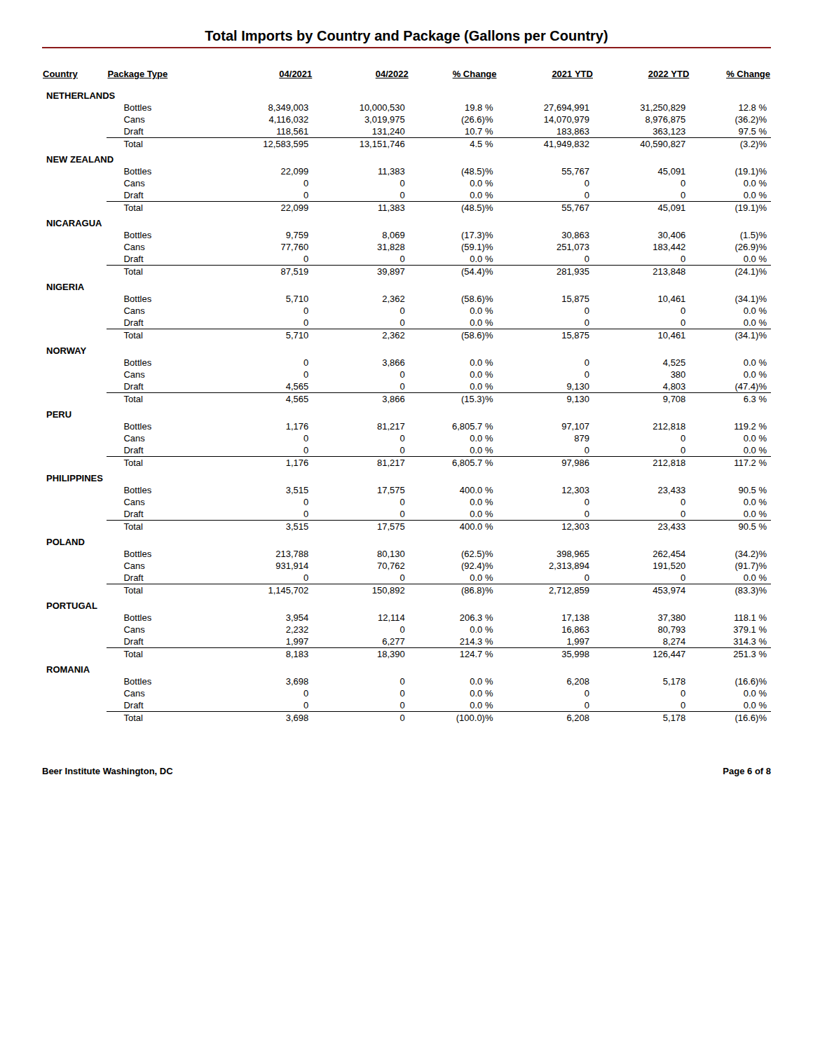Total Imports by Country and Package (Gallons per Country)
| Country | Package Type | 04/2021 | 04/2022 | % Change | 2021 YTD | 2022 YTD | % Change |
| --- | --- | --- | --- | --- | --- | --- | --- |
| NETHERLANDS |
| | Bottles | 8,349,003 | 10,000,530 | 19.8 % | 27,694,991 | 31,250,829 | 12.8 % |
| | Cans | 4,116,032 | 3,019,975 | (26.6)% | 14,070,979 | 8,976,875 | (36.2)% |
| | Draft | 118,561 | 131,240 | 10.7 % | 183,863 | 363,123 | 97.5 % |
| | Total | 12,583,595 | 13,151,746 | 4.5 % | 41,949,832 | 40,590,827 | (3.2)% |
| NEW ZEALAND |
| | Bottles | 22,099 | 11,383 | (48.5)% | 55,767 | 45,091 | (19.1)% |
| | Cans | 0 | 0 | 0.0 % | 0 | 0 | 0.0 % |
| | Draft | 0 | 0 | 0.0 % | 0 | 0 | 0.0 % |
| | Total | 22,099 | 11,383 | (48.5)% | 55,767 | 45,091 | (19.1)% |
| NICARAGUA |
| | Bottles | 9,759 | 8,069 | (17.3)% | 30,863 | 30,406 | (1.5)% |
| | Cans | 77,760 | 31,828 | (59.1)% | 251,073 | 183,442 | (26.9)% |
| | Draft | 0 | 0 | 0.0 % | 0 | 0 | 0.0 % |
| | Total | 87,519 | 39,897 | (54.4)% | 281,935 | 213,848 | (24.1)% |
| NIGERIA |
| | Bottles | 5,710 | 2,362 | (58.6)% | 15,875 | 10,461 | (34.1)% |
| | Cans | 0 | 0 | 0.0 % | 0 | 0 | 0.0 % |
| | Draft | 0 | 0 | 0.0 % | 0 | 0 | 0.0 % |
| | Total | 5,710 | 2,362 | (58.6)% | 15,875 | 10,461 | (34.1)% |
| NORWAY |
| | Bottles | 0 | 3,866 | 0.0 % | 0 | 4,525 | 0.0 % |
| | Cans | 0 | 0 | 0.0 % | 0 | 380 | 0.0 % |
| | Draft | 4,565 | 0 | 0.0 % | 9,130 | 4,803 | (47.4)% |
| | Total | 4,565 | 3,866 | (15.3)% | 9,130 | 9,708 | 6.3 % |
| PERU |
| | Bottles | 1,176 | 81,217 | 6,805.7 % | 97,107 | 212,818 | 119.2 % |
| | Cans | 0 | 0 | 0.0 % | 879 | 0 | 0.0 % |
| | Draft | 0 | 0 | 0.0 % | 0 | 0 | 0.0 % |
| | Total | 1,176 | 81,217 | 6,805.7 % | 97,986 | 212,818 | 117.2 % |
| PHILIPPINES |
| | Bottles | 3,515 | 17,575 | 400.0 % | 12,303 | 23,433 | 90.5 % |
| | Cans | 0 | 0 | 0.0 % | 0 | 0 | 0.0 % |
| | Draft | 0 | 0 | 0.0 % | 0 | 0 | 0.0 % |
| | Total | 3,515 | 17,575 | 400.0 % | 12,303 | 23,433 | 90.5 % |
| POLAND |
| | Bottles | 213,788 | 80,130 | (62.5)% | 398,965 | 262,454 | (34.2)% |
| | Cans | 931,914 | 70,762 | (92.4)% | 2,313,894 | 191,520 | (91.7)% |
| | Draft | 0 | 0 | 0.0 % | 0 | 0 | 0.0 % |
| | Total | 1,145,702 | 150,892 | (86.8)% | 2,712,859 | 453,974 | (83.3)% |
| PORTUGAL |
| | Bottles | 3,954 | 12,114 | 206.3 % | 17,138 | 37,380 | 118.1 % |
| | Cans | 2,232 | 0 | 0.0 % | 16,863 | 80,793 | 379.1 % |
| | Draft | 1,997 | 6,277 | 214.3 % | 1,997 | 8,274 | 314.3 % |
| | Total | 8,183 | 18,390 | 124.7 % | 35,998 | 126,447 | 251.3 % |
| ROMANIA |
| | Bottles | 3,698 | 0 | 0.0 % | 6,208 | 5,178 | (16.6)% |
| | Cans | 0 | 0 | 0.0 % | 0 | 0 | 0.0 % |
| | Draft | 0 | 0 | 0.0 % | 0 | 0 | 0.0 % |
| | Total | 3,698 | 0 | (100.0)% | 6,208 | 5,178 | (16.6)% |
Beer Institute Washington, DC Page 6 of 8